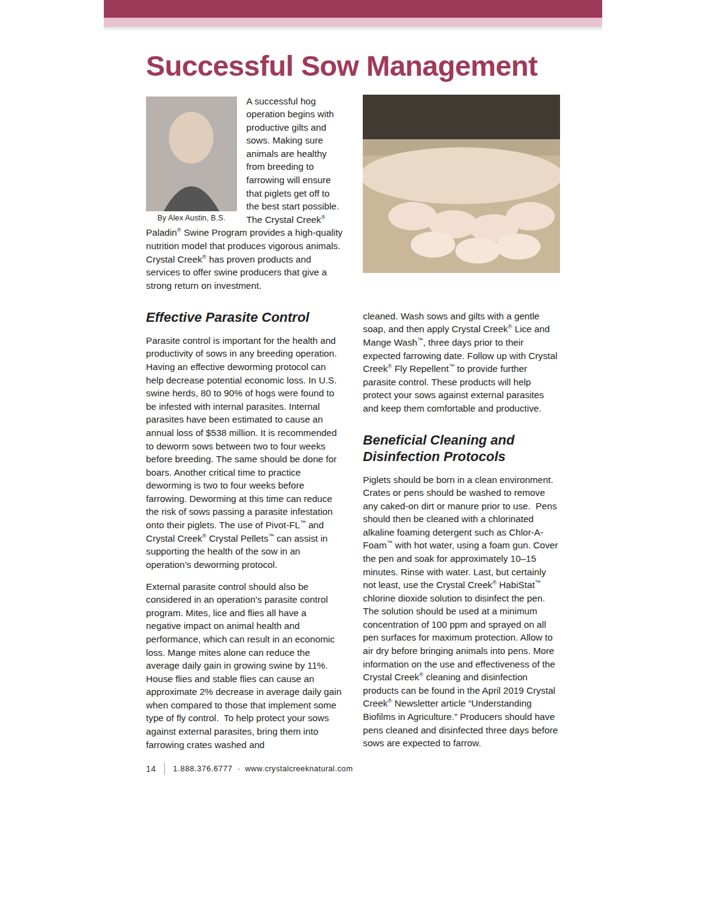Successful Sow Management
By Alex Austin, B.S.
A successful hog operation begins with productive gilts and sows. Making sure animals are healthy from breeding to farrowing will ensure that piglets get off to the best start possible. The Crystal Creek® Paladin® Swine Program provides a high-quality nutrition model that produces vigorous animals. Crystal Creek® has proven products and services to offer swine producers that give a strong return on investment.
Effective Parasite Control
Parasite control is important for the health and productivity of sows in any breeding operation. Having an effective deworming protocol can help decrease potential economic loss. In U.S. swine herds, 80 to 90% of hogs were found to be infested with internal parasites. Internal parasites have been estimated to cause an annual loss of $538 million. It is recommended to deworm sows between two to four weeks before breeding. The same should be done for boars. Another critical time to practice deworming is two to four weeks before farrowing. Deworming at this time can reduce the risk of sows passing a parasite infestation onto their piglets. The use of Pivot-FL™ and Crystal Creek® Crystal Pellets™ can assist in supporting the health of the sow in an operation’s deworming protocol.
External parasite control should also be considered in an operation’s parasite control program. Mites, lice and flies all have a negative impact on animal health and performance, which can result in an economic loss. Mange mites alone can reduce the average daily gain in growing swine by 11%. House flies and stable flies can cause an approximate 2% decrease in average daily gain when compared to those that implement some type of fly control. To help protect your sows against external parasites, bring them into farrowing crates washed and
cleaned. Wash sows and gilts with a gentle soap, and then apply Crystal Creek® Lice and Mange Wash™, three days prior to their expected farrowing date. Follow up with Crystal Creek® Fly Repellent™ to provide further parasite control. These products will help protect your sows against external parasites and keep them comfortable and productive.
Beneficial Cleaning and
Disinfection Protocols
Piglets should be born in a clean environment. Crates or pens should be washed to remove any caked-on dirt or manure prior to use. Pens should then be cleaned with a chlorinated alkaline foaming detergent such as Chlor-A-Foam™ with hot water, using a foam gun. Cover the pen and soak for approximately 10–15 minutes. Rinse with water. Last, but certainly not least, use the Crystal Creek® HabiStat™ chlorine dioxide solution to disinfect the pen. The solution should be used at a minimum concentration of 100 ppm and sprayed on all pen surfaces for maximum protection. Allow to air dry before bringing animals into pens. More information on the use and effectiveness of the Crystal Creek® cleaning and disinfection products can be found in the April 2019 Crystal Creek® Newsletter article “Understanding Biofilms in Agriculture.” Producers should have pens cleaned and disinfected three days before sows are expected to farrow.
14 1.888.376.6777 · www.crystalcreeknatural.com